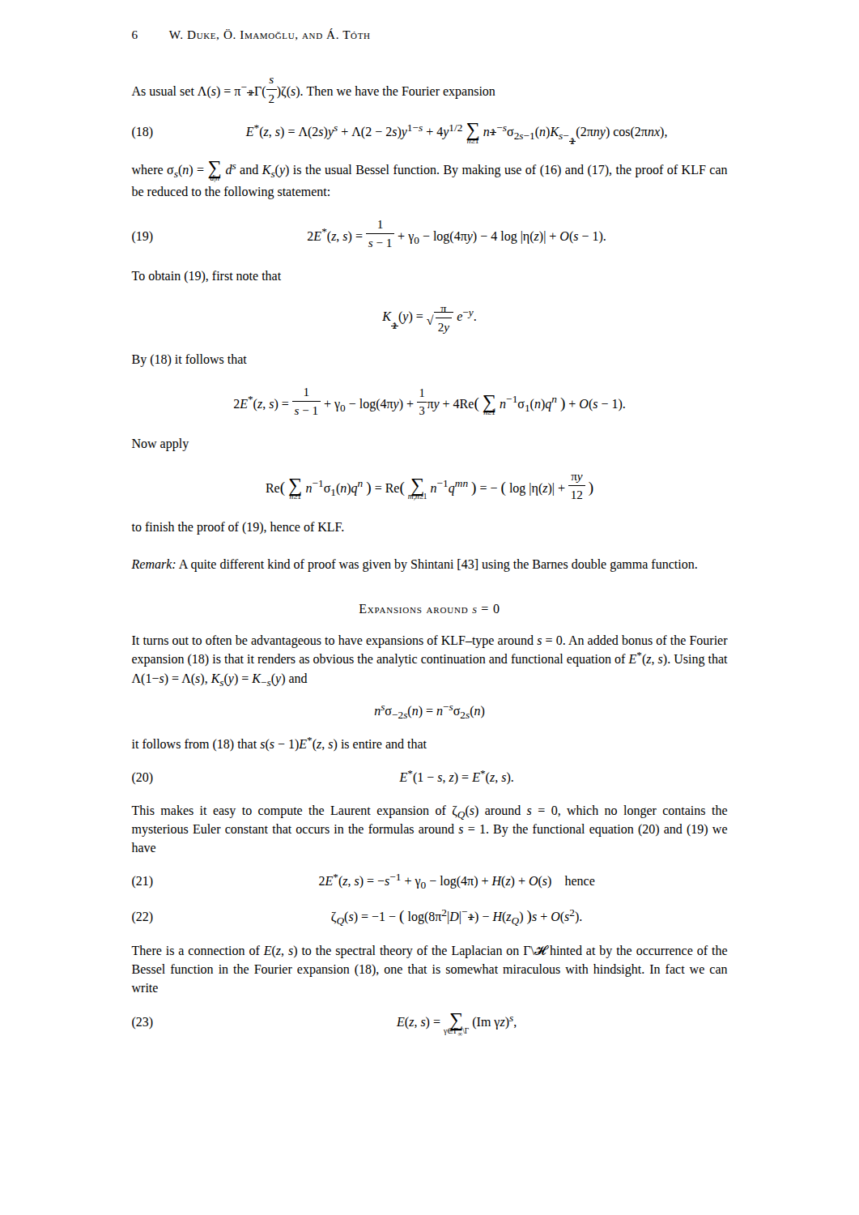6 W. Duke, Ö. Imamoğlu, and Á. Tóth
As usual set Λ(s) = π−s 2Γ(s 2)ζ(s). Then we have the Fourier expansion
(18) E*(z, s) = Λ(2s)ys + Λ(2 − 2s)y1−s + 4y1/2 ∑n≥1 n12−sσ2s−1(n)Ks−12(2πny) cos(2πnx),
where σs(n) = ∑d|n ds and Ks(y) is the usual Bessel function. By making use of (16) and (17), the proof of KLF can be reduced to the following statement:
(19) 2E*(z, s) = 1 s − 1 + γ0 − log(4πy) − 4 log |η(z)| + O(s − 1).
To obtain (19), first note that
K12(y) = √π 2y e−y.
By (18) it follows that
2E*(z, s) = 1 s − 1 + γ0 − log(4πy) + 13πy + 4Re( ∑n≥1 n−1σ1(n)qn ) + O(s − 1).
Now apply
Re( ∑n≥1 n−1σ1(n)qn ) = Re( ∑m,n≥1 n−1qmn ) = − ( log |η(z)| + πy 12 )
to finish the proof of (19), hence of KLF.
Remark: A quite different kind of proof was given by Shintani [43] using the Barnes double gamma function.
Expansions around s = 0
It turns out to often be advantageous to have expansions of KLF–type around s = 0. An added bonus of the Fourier expansion (18) is that it renders as obvious the analytic continuation and functional equation of E*(z, s). Using that Λ(1−s) = Λ(s), Ks(y) = K−s(y) and
nsσ−2s(n) = n−sσ2s(n)
it follows from (18) that s(s − 1)E*(z, s) is entire and that
(20) E*(1 − s, z) = E*(z, s).
This makes it easy to compute the Laurent expansion of ζQ(s) around s = 0, which no longer contains the mysterious Euler constant that occurs in the formulas around s = 1. By the functional equation (20) and (19) we have
(21) 2E*(z, s) = −s−1 + γ0 − log(4π) + H(z) + O(s) hence
(22) ζQ(s) = −1 − ( log(8π2|D|−12) − H(zQ) )s + O(s2).
There is a connection of E(z, s) to the spectral theory of the Laplacian on Γ\𝓗 hinted at by the occurrence of the Bessel function in the Fourier expansion (18), one that is somewhat miraculous with hindsight. In fact we can write
(23) E(z, s) = ∑γ∈Γ∞\Γ (Im γz)s,